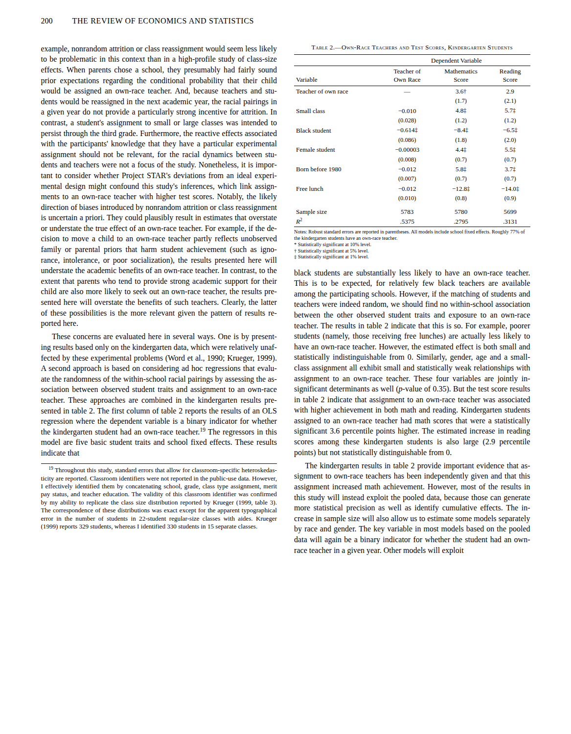200 THE REVIEW OF ECONOMICS AND STATISTICS
example, nonrandom attrition or class reassignment would seem less likely to be problematic in this context than in a high-profile study of class-size effects. When parents chose a school, they presumably had fairly sound prior expectations regarding the conditional probability that their child would be assigned an own-race teacher. And, because teachers and students would be reassigned in the next academic year, the racial pairings in a given year do not provide a particularly strong incentive for attrition. In contrast, a student's assignment to small or large classes was intended to persist through the third grade. Furthermore, the reactive effects associated with the participants' knowledge that they have a particular experimental assignment should not be relevant, for the racial dynamics between students and teachers were not a focus of the study. Nonetheless, it is important to consider whether Project STAR's deviations from an ideal experimental design might confound this study's inferences, which link assignments to an own-race teacher with higher test scores. Notably, the likely direction of biases introduced by nonrandom attrition or class reassignment is uncertain a priori. They could plausibly result in estimates that overstate or understate the true effect of an own-race teacher. For example, if the decision to move a child to an own-race teacher partly reflects unobserved family or parental priors that harm student achievement (such as ignorance, intolerance, or poor socialization), the results presented here will understate the academic benefits of an own-race teacher. In contrast, to the extent that parents who tend to provide strong academic support for their child are also more likely to seek out an own-race teacher, the results presented here will overstate the benefits of such teachers. Clearly, the latter of these possibilities is the more relevant given the pattern of results reported here.
These concerns are evaluated here in several ways. One is by presenting results based only on the kindergarten data, which were relatively unaffected by these experimental problems (Word et al., 1990; Krueger, 1999). A second approach is based on considering ad hoc regressions that evaluate the randomness of the within-school racial pairings by assessing the association between observed student traits and assignment to an own-race teacher. These approaches are combined in the kindergarten results presented in table 2. The first column of table 2 reports the results of an OLS regression where the dependent variable is a binary indicator for whether the kindergarten student had an own-race teacher.19 The regressors in this model are five basic student traits and school fixed effects. These results indicate that
19 Throughout this study, standard errors that allow for classroom-specific heteroskedasticity are reported. Classroom identifiers were not reported in the public-use data. However, I effectively identified them by concatenating school, grade, class type assignment, merit pay status, and teacher education. The validity of this classroom identifier was confirmed by my ability to replicate the class size distribution reported by Krueger (1999, table 3). The correspondence of these distributions was exact except for the apparent typographical error in the number of students in 22-student regular-size classes with aides. Krueger (1999) reports 329 students, whereas I identified 330 students in 15 separate classes.
Table 2.—Own-Race Teachers and Test Scores, Kindergarten Students
| | Dependent Variable |
| --- | --- |
| Variable | Teacher of Own Race | Mathematics Score | Reading Score |
| Teacher of own race | — | 3.6 † | 2.9 |
| | | (1.7) | (2.1) |
| Small class | −0.010 | 4.8 ‡ | 5.7 ‡ |
| | (0.028) | (1.2) | (1.2) |
| Black student | −0.614 ‡ | −8.4 ‡ | −6.5 ‡ |
| | (0.086) | (1.8) | (2.0) |
| Female student | −0.00003 | 4.4 ‡ | 5.5 ‡ |
| | (0.008) | (0.7) | (0.7) |
| Born before 1980 | −0.012 | 5.8 ‡ | 3.7 ‡ |
| | (0.007) | (0.7) | (0.7) |
| Free lunch | −0.012 | −12.8 ‡ | −14.0 ‡ |
| | (0.010) | (0.8) | (0.9) |
| Sample size | 5783 | 5780 | 5699 |
| R 2 | .5375 | .2795 | .3131 |
Notes: Robust standard errors are reported in parentheses. All models include school fixed effects. Roughly 77% of the kindergarten students have an own-race teacher.
* Statistically significant at 10% level.
† Statistically significant at 5% level.
‡ Statistically significant at 1% level.
black students are substantially less likely to have an own-race teacher. This is to be expected, for relatively few black teachers are available among the participating schools. However, if the matching of students and teachers were indeed random, we should find no within-school association between the other observed student traits and exposure to an own-race teacher. The results in table 2 indicate that this is so. For example, poorer students (namely, those receiving free lunches) are actually less likely to have an own-race teacher. However, the estimated effect is both small and statistically indistinguishable from 0. Similarly, gender, age and a small-class assignment all exhibit small and statistically weak relationships with assignment to an own-race teacher. These four variables are jointly insignificant determinants as well (p-value of 0.35). But the test score results in table 2 indicate that assignment to an own-race teacher was associated with higher achievement in both math and reading. Kindergarten students assigned to an own-race teacher had math scores that were a statistically significant 3.6 percentile points higher. The estimated increase in reading scores among these kindergarten students is also large (2.9 percentile points) but not statistically distinguishable from 0.
The kindergarten results in table 2 provide important evidence that assignment to own-race teachers has been independently given and that this assignment increased math achievement. However, most of the results in this study will instead exploit the pooled data, because those can generate more statistical precision as well as identify cumulative effects. The increase in sample size will also allow us to estimate some models separately by race and gender. The key variable in most models based on the pooled data will again be a binary indicator for whether the student had an own-race teacher in a given year. Other models will exploit